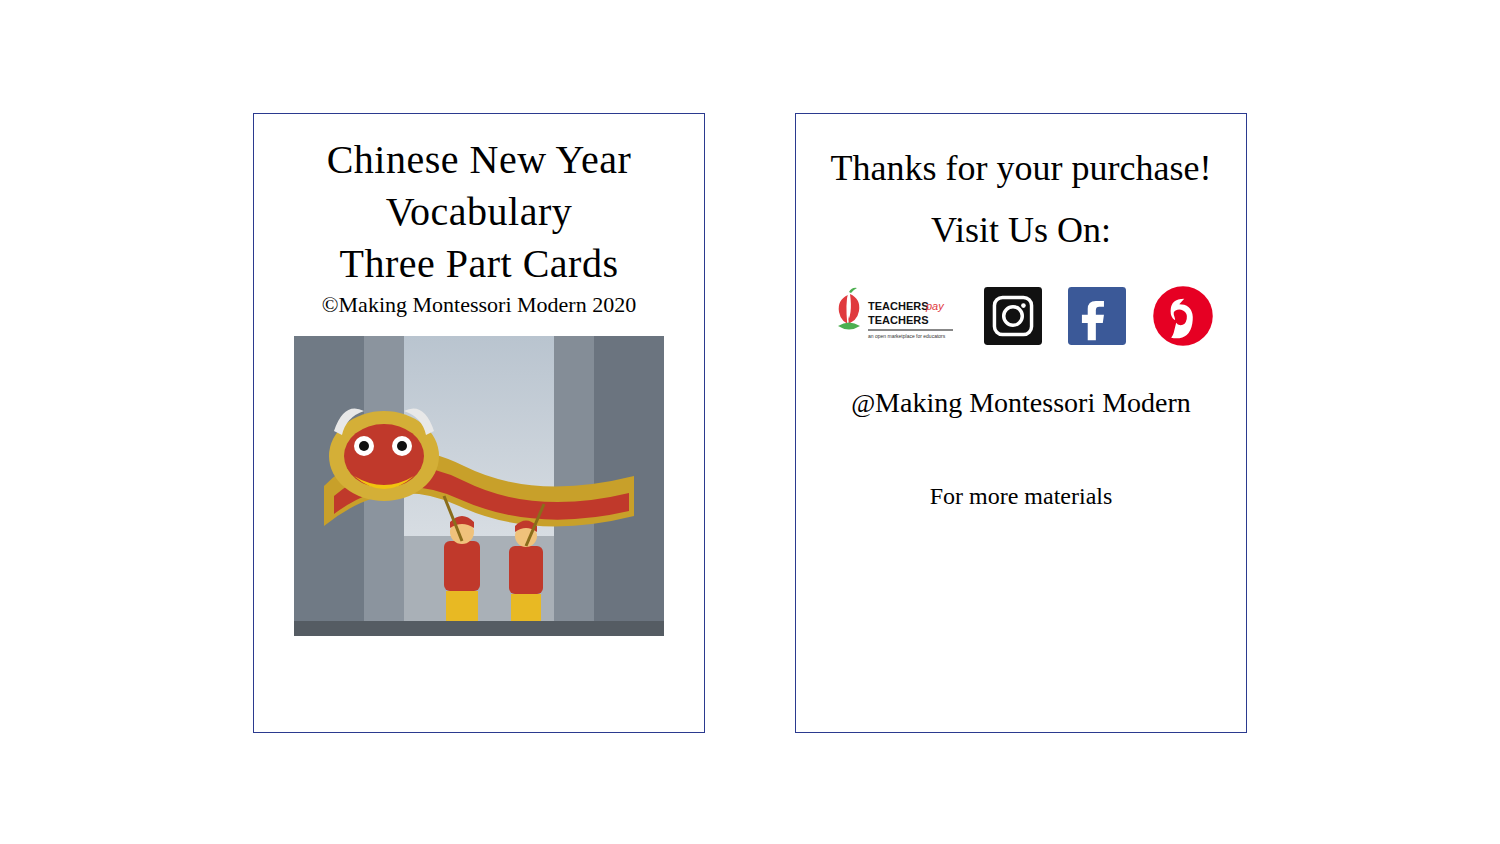Chinese New Year
Vocabulary
Three Part Cards
©Making Montessori Modern 2020
Thanks for your purchase!
Visit Us On:
@Making Montessori Modern
For more materials